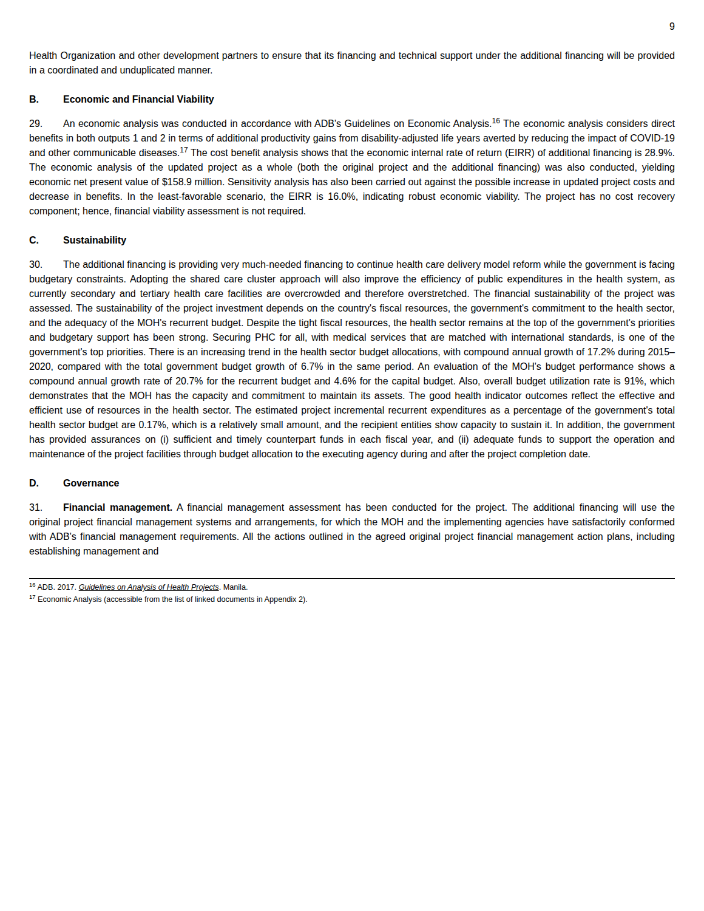9
Health Organization and other development partners to ensure that its financing and technical support under the additional financing will be provided in a coordinated and unduplicated manner.
B. Economic and Financial Viability
29. An economic analysis was conducted in accordance with ADB's Guidelines on Economic Analysis.16 The economic analysis considers direct benefits in both outputs 1 and 2 in terms of additional productivity gains from disability-adjusted life years averted by reducing the impact of COVID-19 and other communicable diseases.17 The cost benefit analysis shows that the economic internal rate of return (EIRR) of additional financing is 28.9%. The economic analysis of the updated project as a whole (both the original project and the additional financing) was also conducted, yielding economic net present value of $158.9 million. Sensitivity analysis has also been carried out against the possible increase in updated project costs and decrease in benefits. In the least-favorable scenario, the EIRR is 16.0%, indicating robust economic viability. The project has no cost recovery component; hence, financial viability assessment is not required.
C. Sustainability
30. The additional financing is providing very much-needed financing to continue health care delivery model reform while the government is facing budgetary constraints. Adopting the shared care cluster approach will also improve the efficiency of public expenditures in the health system, as currently secondary and tertiary health care facilities are overcrowded and therefore overstretched. The financial sustainability of the project was assessed. The sustainability of the project investment depends on the country's fiscal resources, the government's commitment to the health sector, and the adequacy of the MOH's recurrent budget. Despite the tight fiscal resources, the health sector remains at the top of the government's priorities and budgetary support has been strong. Securing PHC for all, with medical services that are matched with international standards, is one of the government's top priorities. There is an increasing trend in the health sector budget allocations, with compound annual growth of 17.2% during 2015–2020, compared with the total government budget growth of 6.7% in the same period. An evaluation of the MOH's budget performance shows a compound annual growth rate of 20.7% for the recurrent budget and 4.6% for the capital budget. Also, overall budget utilization rate is 91%, which demonstrates that the MOH has the capacity and commitment to maintain its assets. The good health indicator outcomes reflect the effective and efficient use of resources in the health sector. The estimated project incremental recurrent expenditures as a percentage of the government's total health sector budget are 0.17%, which is a relatively small amount, and the recipient entities show capacity to sustain it. In addition, the government has provided assurances on (i) sufficient and timely counterpart funds in each fiscal year, and (ii) adequate funds to support the operation and maintenance of the project facilities through budget allocation to the executing agency during and after the project completion date.
D. Governance
31. Financial management. A financial management assessment has been conducted for the project. The additional financing will use the original project financial management systems and arrangements, for which the MOH and the implementing agencies have satisfactorily conformed with ADB's financial management requirements. All the actions outlined in the agreed original project financial management action plans, including establishing management and
16 ADB. 2017. Guidelines on Analysis of Health Projects. Manila.
17 Economic Analysis (accessible from the list of linked documents in Appendix 2).